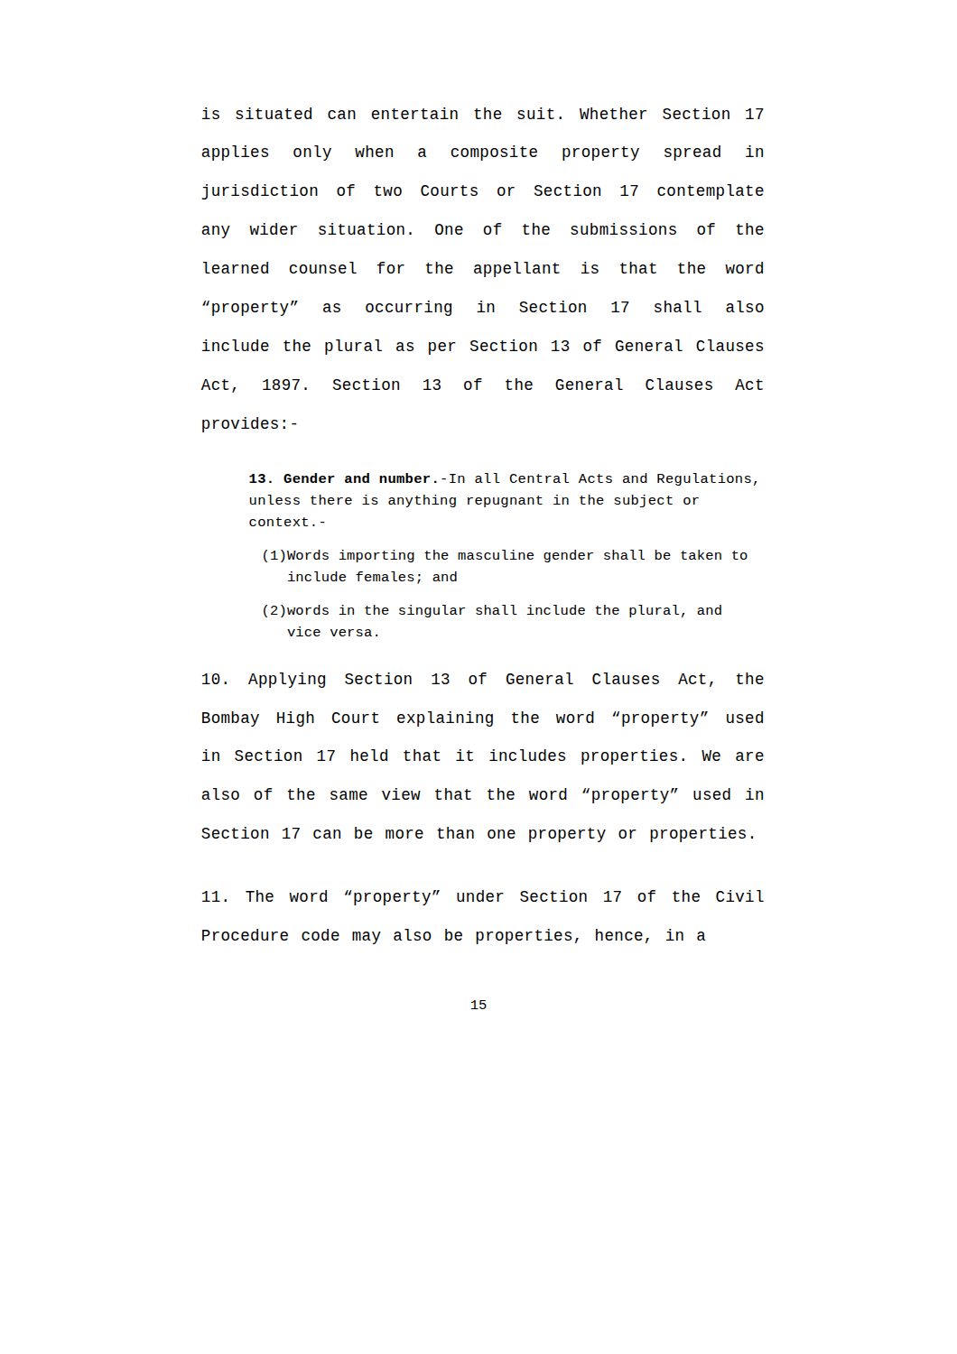is situated can entertain the suit. Whether Section 17 applies only when a composite property spread in jurisdiction of two Courts or Section 17 contemplate any wider situation. One of the submissions of the learned counsel for the appellant is that the word “property” as occurring in Section 17 shall also include the plural as per Section 13 of General Clauses Act, 1897. Section 13 of the General Clauses Act provides:-
13. Gender and number.-In all Central Acts and Regulations, unless there is anything repugnant in the subject or context.-
(1)
Words importing the masculine gender shall be taken to include females; and
(2)
words in the singular shall include the plural, and vice versa.
10. Applying Section 13 of General Clauses Act, the Bombay High Court explaining the word “property” used in Section 17 held that it includes properties. We are also of the same view that the word “property” used in Section 17 can be more than one property or properties.
11. The word “property” under Section 17 of the Civil Procedure code may also be properties, hence, in a
15